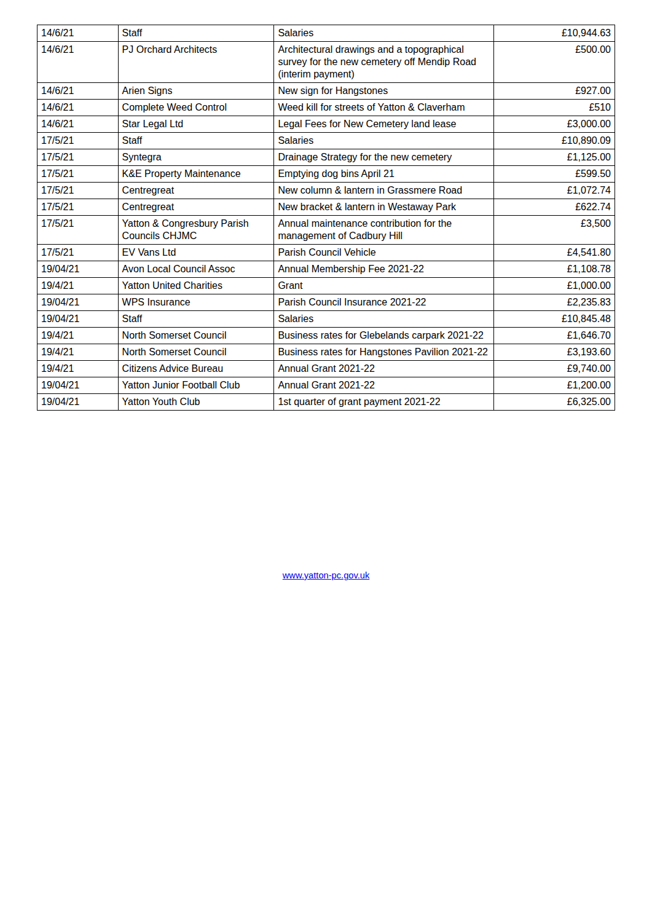| 14/6/21 | Staff | Salaries | £10,944.63 |
| 14/6/21 | PJ Orchard Architects | Architectural drawings and a topographical survey for the new cemetery off Mendip Road (interim payment) | £500.00 |
| 14/6/21 | Arien Signs | New sign for Hangstones | £927.00 |
| 14/6/21 | Complete Weed Control | Weed kill for streets of Yatton & Claverham | £510 |
| 14/6/21 | Star Legal Ltd | Legal Fees for New Cemetery land lease | £3,000.00 |
| 17/5/21 | Staff | Salaries | £10,890.09 |
| 17/5/21 | Syntegra | Drainage Strategy for the new cemetery | £1,125.00 |
| 17/5/21 | K&E Property Maintenance | Emptying dog bins April 21 | £599.50 |
| 17/5/21 | Centregreat | New column & lantern in Grassmere Road | £1,072.74 |
| 17/5/21 | Centregreat | New bracket & lantern in Westaway Park | £622.74 |
| 17/5/21 | Yatton & Congresbury Parish Councils CHJMC | Annual maintenance contribution for the management of Cadbury Hill | £3,500 |
| 17/5/21 | EV Vans Ltd | Parish Council Vehicle | £4,541.80 |
| 19/04/21 | Avon Local Council Assoc | Annual Membership Fee 2021-22 | £1,108.78 |
| 19/4/21 | Yatton United Charities | Grant | £1,000.00 |
| 19/04/21 | WPS Insurance | Parish Council Insurance 2021-22 | £2,235.83 |
| 19/04/21 | Staff | Salaries | £10,845.48 |
| 19/4/21 | North Somerset Council | Business rates for Glebelands carpark 2021-22 | £1,646.70 |
| 19/4/21 | North Somerset Council | Business rates for Hangstones Pavilion 2021-22 | £3,193.60 |
| 19/4/21 | Citizens Advice Bureau | Annual Grant 2021-22 | £9,740.00 |
| 19/04/21 | Yatton Junior Football Club | Annual Grant 2021-22 | £1,200.00 |
| 19/04/21 | Yatton Youth Club | 1st quarter of grant payment 2021-22 | £6,325.00 |
www.yatton-pc.gov.uk